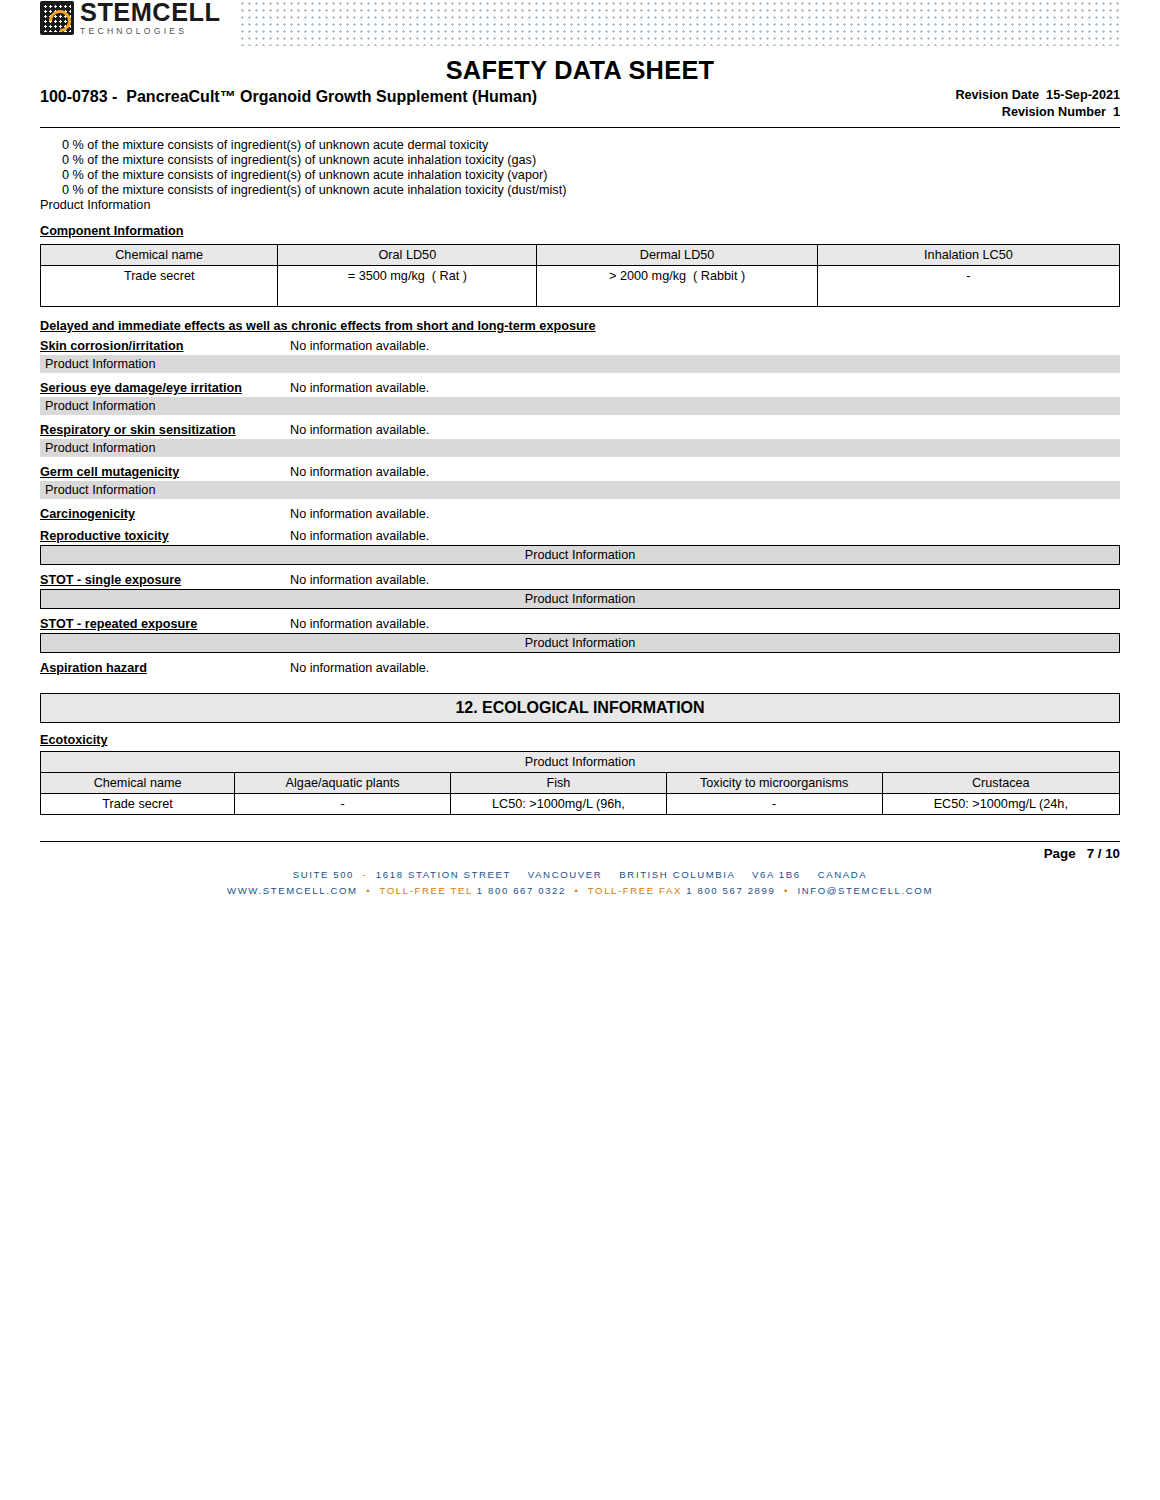STEMCELL
TECHNOLOGIES
SAFETY DATA SHEET
100-0783 - PancreaCult™ Organoid Growth Supplement (Human)
Revision Date 15-Sep-2021
Revision Number 1
0 % of the mixture consists of ingredient(s) of unknown acute dermal toxicity
0 % of the mixture consists of ingredient(s) of unknown acute inhalation toxicity (gas)
0 % of the mixture consists of ingredient(s) of unknown acute inhalation toxicity (vapor)
0 % of the mixture consists of ingredient(s) of unknown acute inhalation toxicity (dust/mist)
Product Information
Component Information
| Chemical name | Oral LD50 | Dermal LD50 | Inhalation LC50 |
| --- | --- | --- | --- |
| Trade secret | = 3500 mg/kg ( Rat ) | > 2000 mg/kg ( Rabbit ) | - |
Delayed and immediate effects as well as chronic effects from short and long-term exposure
Skin corrosion/irritation
No information available.
Product Information
Serious eye damage/eye irritation
No information available.
Product Information
Respiratory or skin sensitization
No information available.
Product Information
Germ cell mutagenicity
No information available.
Product Information
Carcinogenicity
No information available.
Reproductive toxicity
No information available.
Product Information
STOT - single exposure
No information available.
Product Information
STOT - repeated exposure
No information available.
Product Information
Aspiration hazard
No information available.
12. ECOLOGICAL INFORMATION
Ecotoxicity
| Product Information |
| --- |
| Chemical name | Algae/aquatic plants | Fish | Toxicity to microorganisms | Crustacea |
| Trade secret | - | LC50: >1000mg/L (96h, | - | EC50: >1000mg/L (24h, |
Page 7 / 10
SUITE 500 - 1618 STATION STREET VANCOUVER BRITISH COLUMBIA V6A 1B6 CANADA
WWW.STEMCELL.COM • TOLL-FREE TEL 1 800 667 0322 • TOLL-FREE FAX 1 800 567 2899 • INFO@STEMCELL.COM